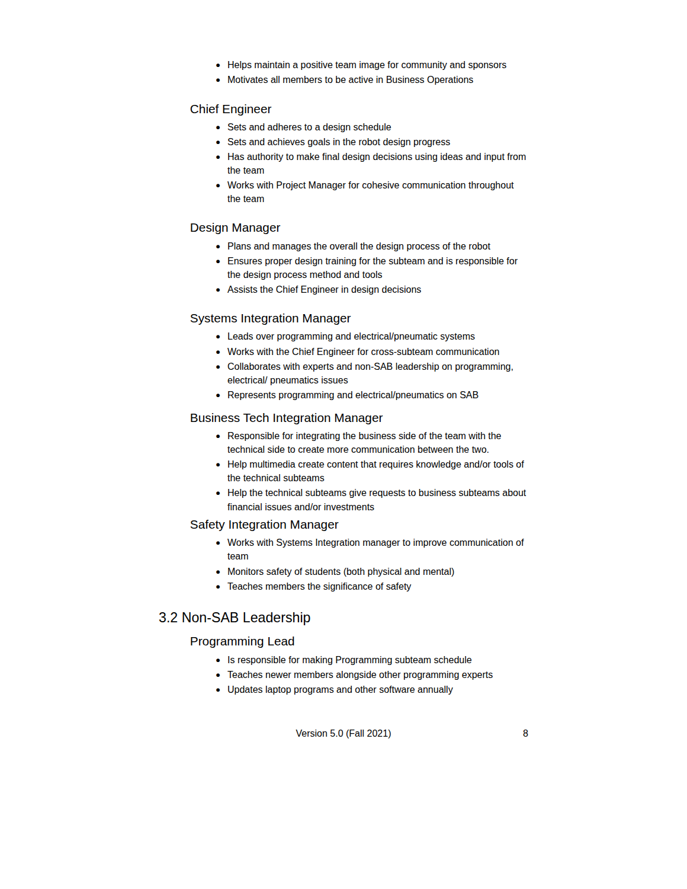Helps maintain a positive team image for community and sponsors
Motivates all members to be active in Business Operations
Chief Engineer
Sets and adheres to a design schedule
Sets and achieves goals in the robot design progress
Has authority to make final design decisions using ideas and input from the team
Works with Project Manager for cohesive communication throughout the team
Design Manager
Plans and manages the overall the design process of the robot
Ensures proper design training for the subteam and is responsible for the design process method and tools
Assists the Chief Engineer in design decisions
Systems Integration Manager
Leads over programming and electrical/pneumatic systems
Works with the Chief Engineer for cross-subteam communication
Collaborates with experts and non-SAB leadership on programming, electrical/ pneumatics issues
Represents programming and electrical/pneumatics on SAB
Business Tech Integration Manager
Responsible for integrating the business side of the team with the technical side to create more communication between the two.
Help multimedia create content that requires knowledge and/or tools of the technical subteams
Help the technical subteams give requests to business subteams about financial issues and/or investments
Safety Integration Manager
Works with Systems Integration manager to improve communication of team
Monitors safety of students (both physical and mental)
Teaches members the significance of safety
3.2 Non-SAB Leadership
Programming Lead
Is responsible for making Programming subteam schedule
Teaches newer members alongside other programming experts
Updates laptop programs and other software annually
Version 5.0 (Fall 2021) 8